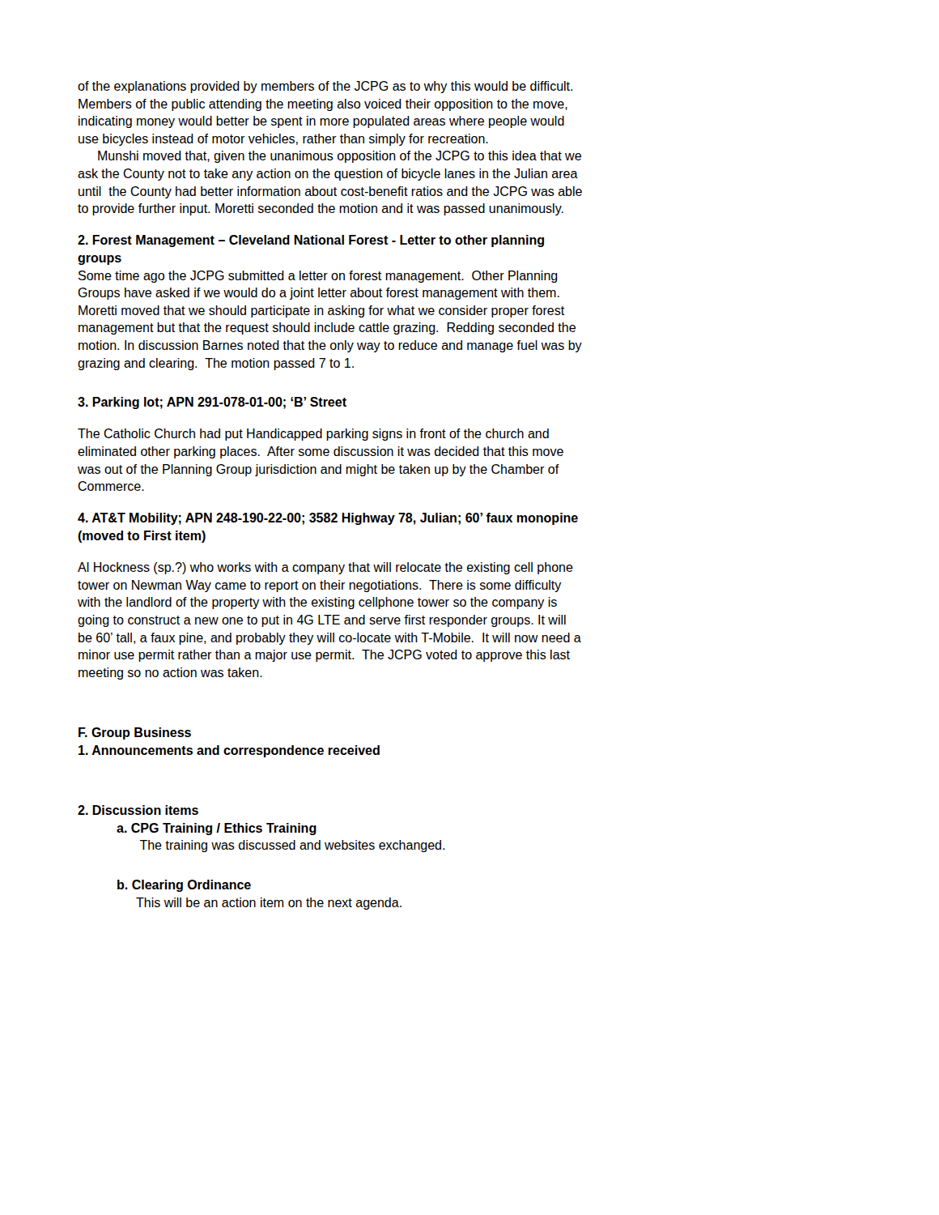of the explanations provided by members of the JCPG as to why this would be difficult. Members of the public attending the meeting also voiced their opposition to the move, indicating money would better be spent in more populated areas where people would use bicycles instead of motor vehicles, rather than simply for recreation.
Munshi moved that, given the unanimous opposition of the JCPG to this idea that we ask the County not to take any action on the question of bicycle lanes in the Julian area until the County had better information about cost-benefit ratios and the JCPG was able to provide further input. Moretti seconded the motion and it was passed unanimously.
2. Forest Management – Cleveland National Forest - Letter to other planning groups
Some time ago the JCPG submitted a letter on forest management. Other Planning Groups have asked if we would do a joint letter about forest management with them. Moretti moved that we should participate in asking for what we consider proper forest management but that the request should include cattle grazing. Redding seconded the motion. In discussion Barnes noted that the only way to reduce and manage fuel was by grazing and clearing. The motion passed 7 to 1.
3. Parking lot; APN 291-078-01-00; ‘B’ Street
The Catholic Church had put Handicapped parking signs in front of the church and eliminated other parking places. After some discussion it was decided that this move was out of the Planning Group jurisdiction and might be taken up by the Chamber of Commerce.
4. AT&T Mobility; APN 248-190-22-00; 3582 Highway 78, Julian; 60’ faux monopine (moved to First item)
Al Hockness (sp.?) who works with a company that will relocate the existing cell phone tower on Newman Way came to report on their negotiations. There is some difficulty with the landlord of the property with the existing cellphone tower so the company is going to construct a new one to put in 4G LTE and serve first responder groups. It will be 60’ tall, a faux pine, and probably they will co-locate with T-Mobile. It will now need a minor use permit rather than a major use permit. The JCPG voted to approve this last meeting so no action was taken.
F. Group Business
1. Announcements and correspondence received
2. Discussion items
a. CPG Training / Ethics Training
The training was discussed and websites exchanged.
b. Clearing Ordinance
This will be an action item on the next agenda.